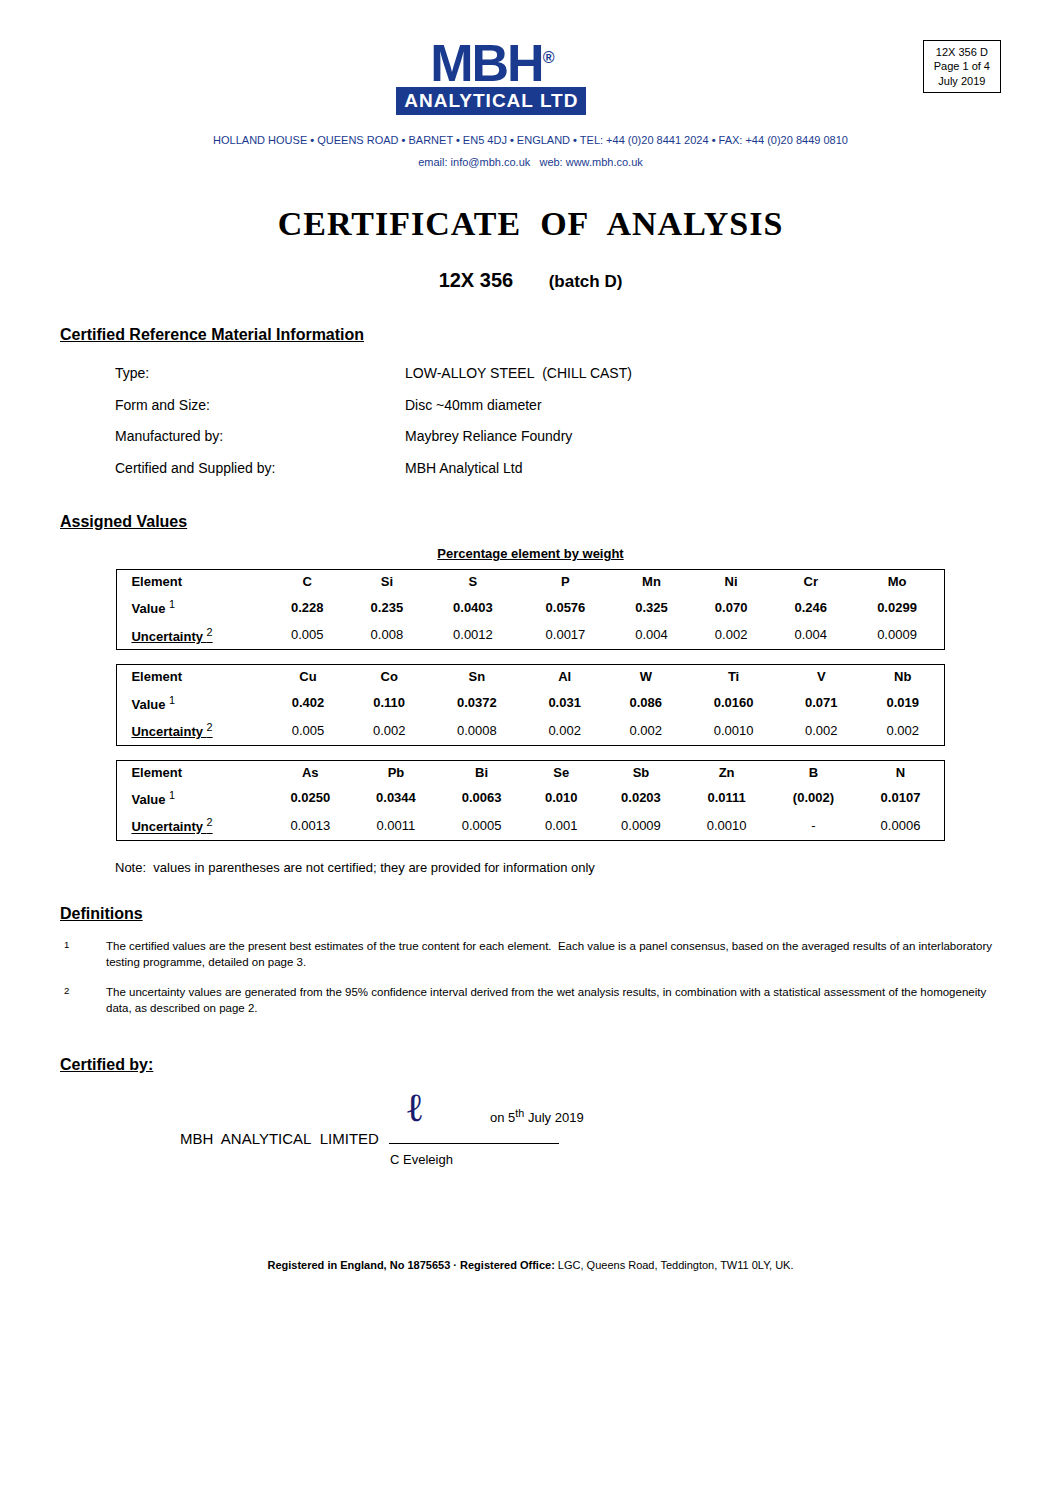12X 356 D
Page 1 of 4
July 2019
MBH®
ANALYTICAL LTD
HOLLAND HOUSE • QUEENS ROAD • BARNET • EN5 4DJ • ENGLAND • TEL: +44 (0)20 8441 2024 • FAX: +44 (0)20 8449 0810
email: info@mbh.co.uk web: www.mbh.co.uk
CERTIFICATE OF ANALYSIS
12X 356 (batch D)
Certified Reference Material Information
| Type: | LOW-ALLOY STEEL (CHILL CAST) |
| Form and Size: | Disc ~40mm diameter |
| Manufactured by: | Maybrey Reliance Foundry |
| Certified and Supplied by: | MBH Analytical Ltd |
Assigned Values
Percentage element by weight
| Element | C | Si | S | P | Mn | Ni | Cr | Mo |
| Value 1 | 0.228 | 0.235 | 0.0403 | 0.0576 | 0.325 | 0.070 | 0.246 | 0.0299 |
| Uncertainty 2 | 0.005 | 0.008 | 0.0012 | 0.0017 | 0.004 | 0.002 | 0.004 | 0.0009 |
| Element | Cu | Co | Sn | Al | W | Ti | V | Nb |
| Value 1 | 0.402 | 0.110 | 0.0372 | 0.031 | 0.086 | 0.0160 | 0.071 | 0.019 |
| Uncertainty 2 | 0.005 | 0.002 | 0.0008 | 0.002 | 0.002 | 0.0010 | 0.002 | 0.002 |
| Element | As | Pb | Bi | Se | Sb | Zn | B | N |
| Value 1 | 0.0250 | 0.0344 | 0.0063 | 0.010 | 0.0203 | 0.0111 | (0.002) | 0.0107 |
| Uncertainty 2 | 0.0013 | 0.0011 | 0.0005 | 0.001 | 0.0009 | 0.0010 | - | 0.0006 |
Note: values in parentheses are not certified; they are provided for information only
Definitions
| 1 | The certified values are the present best estimates of the true content for each element. Each value is a panel consensus, based on the averaged results of an interlaboratory testing programme, detailed on page 3. |
| 2 | The uncertainty values are generated from the 95% confidence interval derived from the wet analysis results, in combination with a statistical assessment of the homogeneity data, as described on page 2. |
Certified by:
ℓ
on 5th July 2019
MBH ANALYTICAL LIMITED
C Eveleigh
Registered in England, No 1875653 · Registered Office: LGC, Queens Road, Teddington, TW11 0LY, UK.